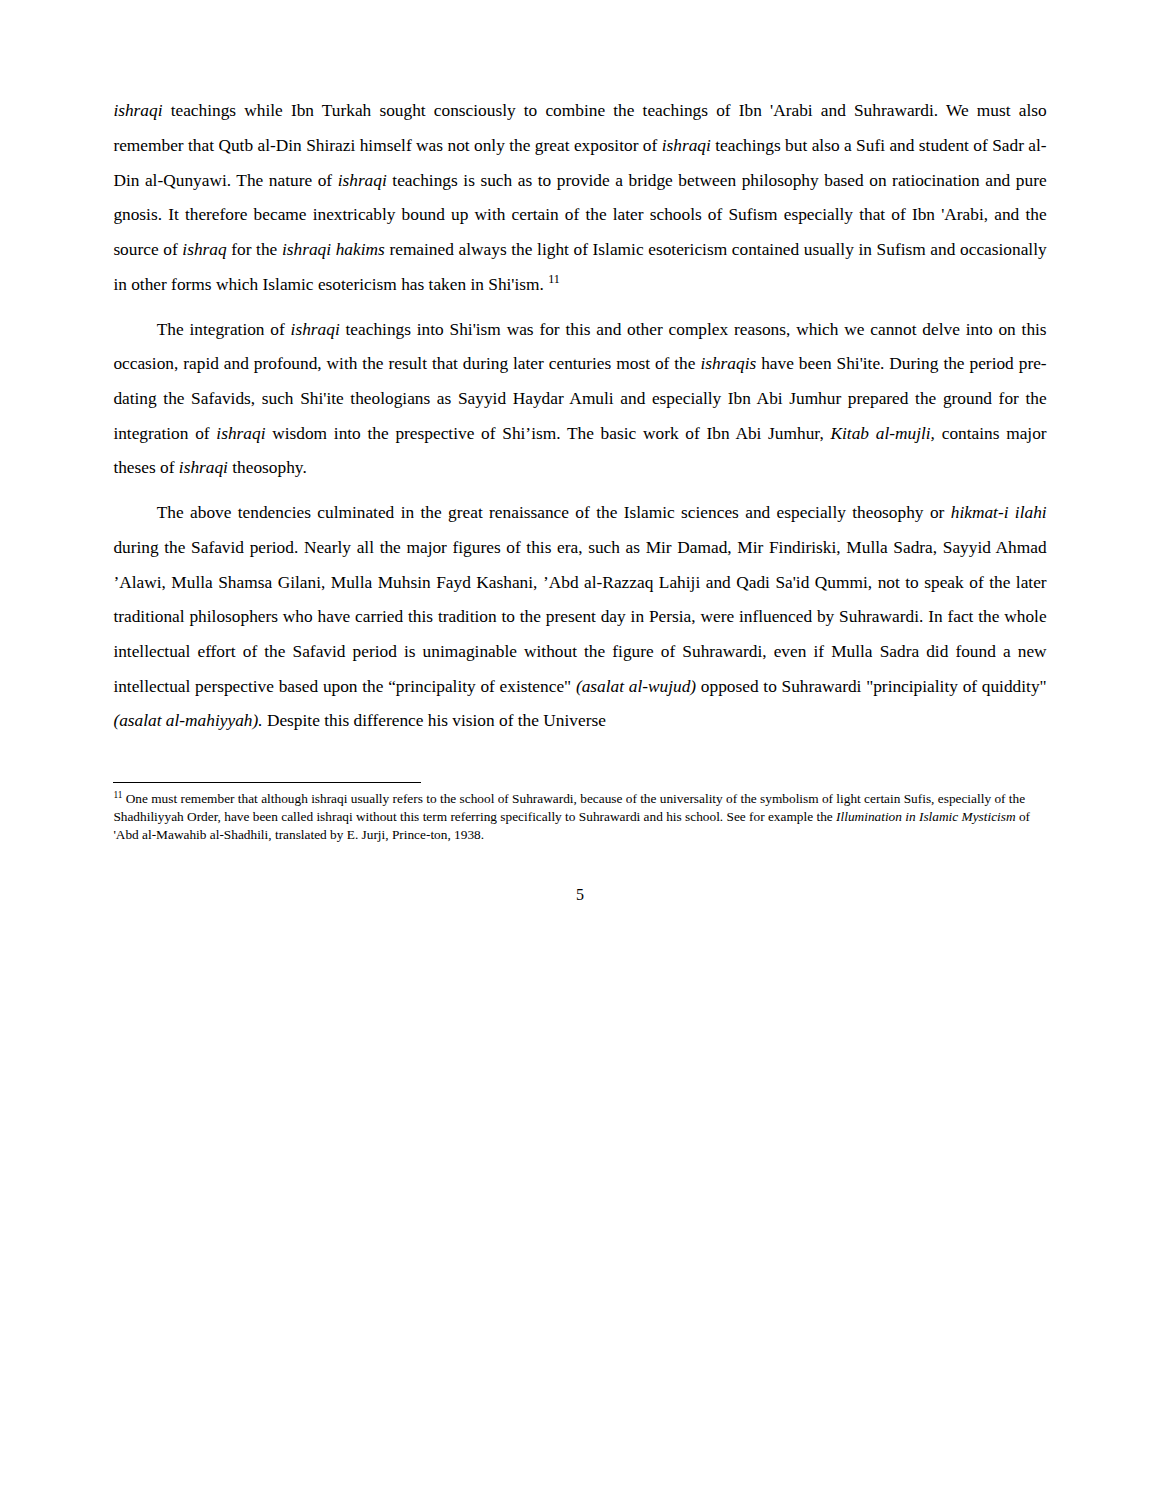ishraqi teachings while Ibn Turkah sought consciously to combine the teachings of Ibn 'Arabi and Suhrawardi. We must also remember that Qutb al-Din Shirazi himself was not only the great expositor of ishraqi teachings but also a Sufi and student of Sadr al-Din al-Qunyawi. The nature of ishraqi teachings is such as to provide a bridge between philosophy based on ratiocination and pure gnosis. It therefore became inextricably bound up with certain of the later schools of Sufism especially that of Ibn 'Arabi, and the source of ishraq for the ishraqi hakims remained always the light of Islamic esotericism contained usually in Sufism and occasionally in other forms which Islamic esotericism has taken in Shi'ism. 11
The integration of ishraqi teachings into Shi'ism was for this and other complex reasons, which we cannot delve into on this occasion, rapid and profound, with the result that during later centuries most of the ishraqis have been Shi'ite. During the period pre-dating the Safavids, such Shi'ite theologians as Sayyid Haydar Amuli and especially Ibn Abi Jumhur prepared the ground for the integration of ishraqi wisdom into the prespective of Shiʼism. The basic work of Ibn Abi Jumhur, Kitab al-mujli, contains major theses of ishraqi theosophy.
The above tendencies culminated in the great renaissance of the Islamic sciences and especially theosophy or hikmat-i ilahi during the Safavid period. Nearly all the major figures of this era, such as Mir Damad, Mir Findiriski, Mulla Sadra, Sayyid Ahmad ʼAlawi, Mulla Shamsa Gilani, Mulla Muhsin Fayd Kashani, ʼAbd al-Razzaq Lahiji and Qadi Sa'id Qummi, not to speak of the later traditional philosophers who have carried this tradition to the present day in Persia, were influenced by Suhrawardi. In fact the whole intellectual effort of the Safavid period is unimaginable without the figure of Suhrawardi, even if Mulla Sadra did found a new intellectual perspective based upon the “principality of existence" (asalat al-wujud) opposed to Suhrawardi "principiality of quiddity" (asalat al-mahiyyah). Despite this difference his vision of the Universe
11 One must remember that although ishraqi usually refers to the school of Suhrawardi, because of the universality of the symbolism of light certain Sufis, especially of the Shadhiliyyah Order, have been called ishraqi without this term referring specifically to Suhrawardi and his school. See for example the Illumination in Islamic Mysticism of 'Abd al-Mawahib al-Shadhili, translated by E. Jurji, Prince-ton, 1938.
5